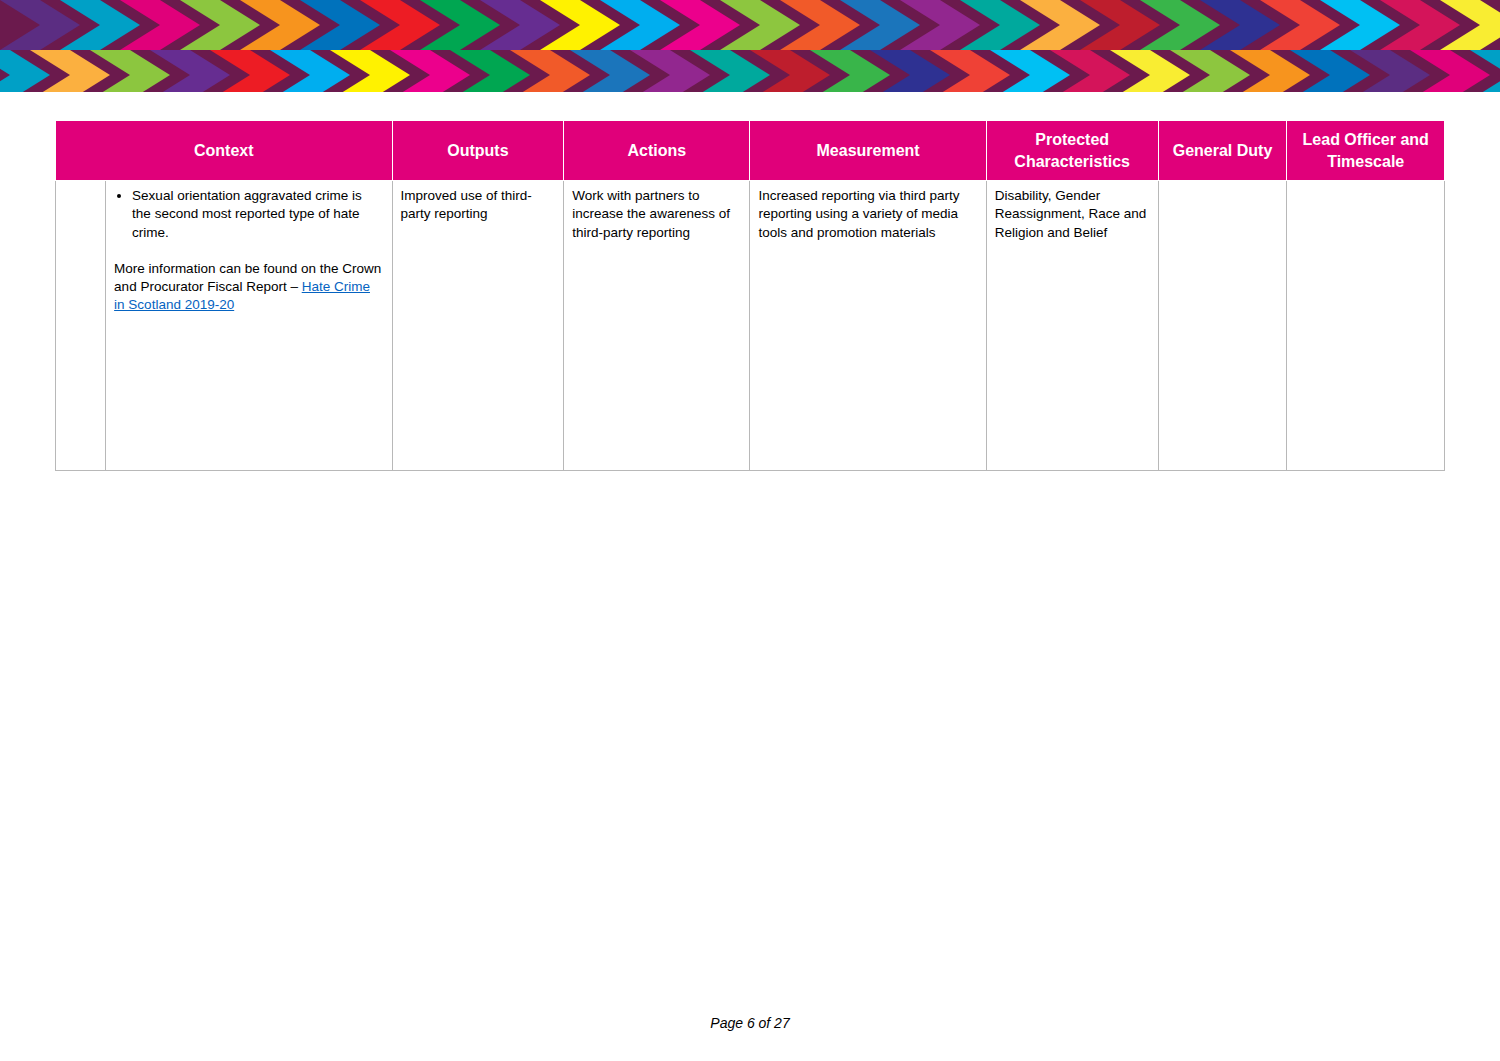| Context | Outputs | Actions | Measurement | Protected Characteristics | General Duty | Lead Officer and Timescale |
| --- | --- | --- | --- | --- | --- | --- |
| | Sexual orientation aggravated crime is the second most reported type of hate crime. More information can be found on the Crown and Procurator Fiscal Report – Hate Crime in Scotland 2019-20 | Improved use of third-party reporting | Work with partners to increase the awareness of third-party reporting | Increased reporting via third party reporting using a variety of media tools and promotion materials | Disability, Gender Reassignment, Race and Religion and Belief | | |
Page 6 of 27